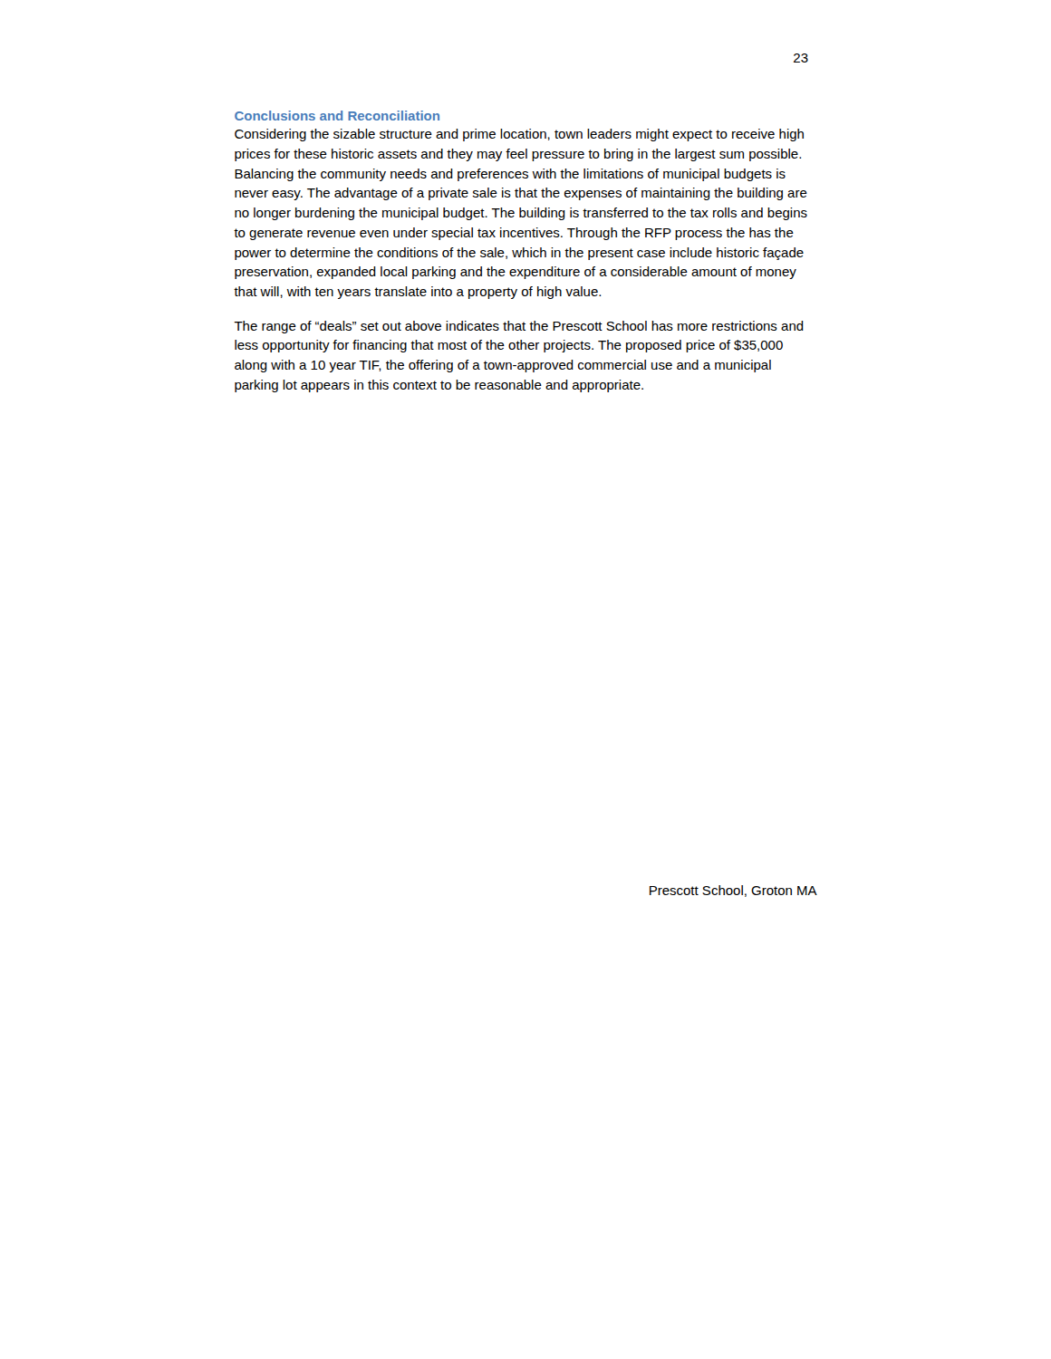23
Conclusions and Reconciliation
Considering the sizable structure and prime location, town leaders might expect to receive high prices for these historic assets and they may feel pressure to bring in the largest sum possible. Balancing the community needs and preferences with the limitations of municipal budgets is never easy. The advantage of a private sale is that the expenses of maintaining the building are no longer burdening the municipal budget. The building is transferred to the tax rolls and begins to generate revenue even under special tax incentives. Through the RFP process the has the power to determine the conditions of the sale, which in the present case include historic façade preservation, expanded local parking and the expenditure of a considerable amount of money that will, with ten years translate into a property of high value.
The range of “deals” set out above indicates that the Prescott School has more restrictions and less opportunity for financing that most of the other projects. The proposed price of $35,000 along with a 10 year TIF, the offering of a town-approved commercial use and a municipal parking lot appears in this context to be reasonable and appropriate.
Prescott School, Groton MA